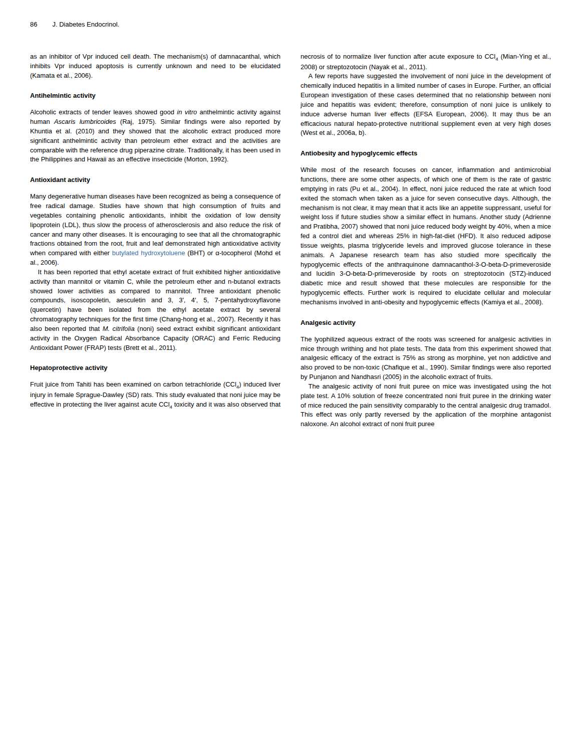86 J. Diabetes Endocrinol.
as an inhibitor of Vpr induced cell death. The mechanism(s) of damnacanthal, which inhibits Vpr induced apoptosis is currently unknown and need to be elucidated (Kamata et al., 2006).
Antihelmintic activity
Alcoholic extracts of tender leaves showed good in vitro anthelmintic activity against human Ascaris lumbricoides (Raj, 1975). Similar findings were also reported by Khuntia et al. (2010) and they showed that the alcoholic extract produced more significant anthelmintic activity than petroleum ether extract and the activities are comparable with the reference drug piperazine citrate. Traditionally, it has been used in the Philippines and Hawaii as an effective insecticide (Morton, 1992).
Antioxidant activity
Many degenerative human diseases have been recognized as being a consequence of free radical damage. Studies have shown that high consumption of fruits and vegetables containing phenolic antioxidants, inhibit the oxidation of low density lipoprotein (LDL), thus slow the process of atherosclerosis and also reduce the risk of cancer and many other diseases. It is encouraging to see that all the chromatographic fractions obtained from the root, fruit and leaf demonstrated high antioxidative activity when compared with either butylated hydroxytoluene (BHT) or α-tocopherol (Mohd et al., 2006).
It has been reported that ethyl acetate extract of fruit exhibited higher antioxidative activity than mannitol or vitamin C, while the petroleum ether and n-butanol extracts showed lower activities as compared to mannitol. Three antioxidant phenolic compounds, isoscopoletin, aesculetin and 3, 3′, 4′, 5, 7-pentahydroxyflavone (quercetin) have been isolated from the ethyl acetate extract by several chromatography techniques for the first time (Chang-hong et al., 2007). Recently it has also been reported that M. citrifolia (noni) seed extract exhibit significant antioxidant activity in the Oxygen Radical Absorbance Capacity (ORAC) and Ferric Reducing Antioxidant Power (FRAP) tests (Brett et al., 2011).
Hepatoprotective activity
Fruit juice from Tahiti has been examined on carbon tetrachloride (CCl4) induced liver injury in female Sprague-Dawley (SD) rats. This study evaluated that noni juice may be effective in protecting the liver against acute CCl4 toxicity and it was also observed that necrosis of to normalize liver function after acute exposure to CCl4 (Mian-Ying et al., 2008) or streptozotocin (Nayak et al., 2011).
A few reports have suggested the involvement of noni juice in the development of chemically induced hepatitis in a limited number of cases in Europe. Further, an official European investigation of these cases determined that no relationship between noni juice and hepatitis was evident; therefore, consumption of noni juice is unlikely to induce adverse human liver effects (EFSA European, 2006). It may thus be an efficacious natural hepato-protective nutritional supplement even at very high doses (West et al., 2006a, b).
Antiobesity and hypoglycemic effects
While most of the research focuses on cancer, inflammation and antimicrobial functions, there are some other aspects, of which one of them is the rate of gastric emptying in rats (Pu et al., 2004). In effect, noni juice reduced the rate at which food exited the stomach when taken as a juice for seven consecutive days. Although, the mechanism is not clear, it may mean that it acts like an appetite suppressant, useful for weight loss if future studies show a similar effect in humans. Another study (Adrienne and Pratibha, 2007) showed that noni juice reduced body weight by 40%, when a mice fed a control diet and whereas 25% in high-fat-diet (HFD). It also reduced adipose tissue weights, plasma triglyceride levels and improved glucose tolerance in these animals. A Japanese research team has also studied more specifically the hypoglycemic effects of the anthraquinone damnacanthol-3-O-beta-D-primeveroside and lucidin 3-O-beta-D-primeveroside by roots on streptozotocin (STZ)-induced diabetic mice and result showed that these molecules are responsible for the hypoglycemic effects. Further work is required to elucidate cellular and molecular mechanisms involved in anti-obesity and hypoglycemic effects (Kamiya et al., 2008).
Analgesic activity
The lyophilized aqueous extract of the roots was screened for analgesic activities in mice through writhing and hot plate tests. The data from this experiment showed that analgesic efficacy of the extract is 75% as strong as morphine, yet non addictive and also proved to be non-toxic (Chafique et al., 1990). Similar findings were also reported by Punjanon and Nandhasri (2005) in the alcoholic extract of fruits.
The analgesic activity of noni fruit puree on mice was investigated using the hot plate test. A 10% solution of freeze concentrated noni fruit puree in the drinking water of mice reduced the pain sensitivity comparably to the central analgesic drug tramadol. This effect was only partly reversed by the application of the morphine antagonist naloxone. An alcohol extract of noni fruit puree